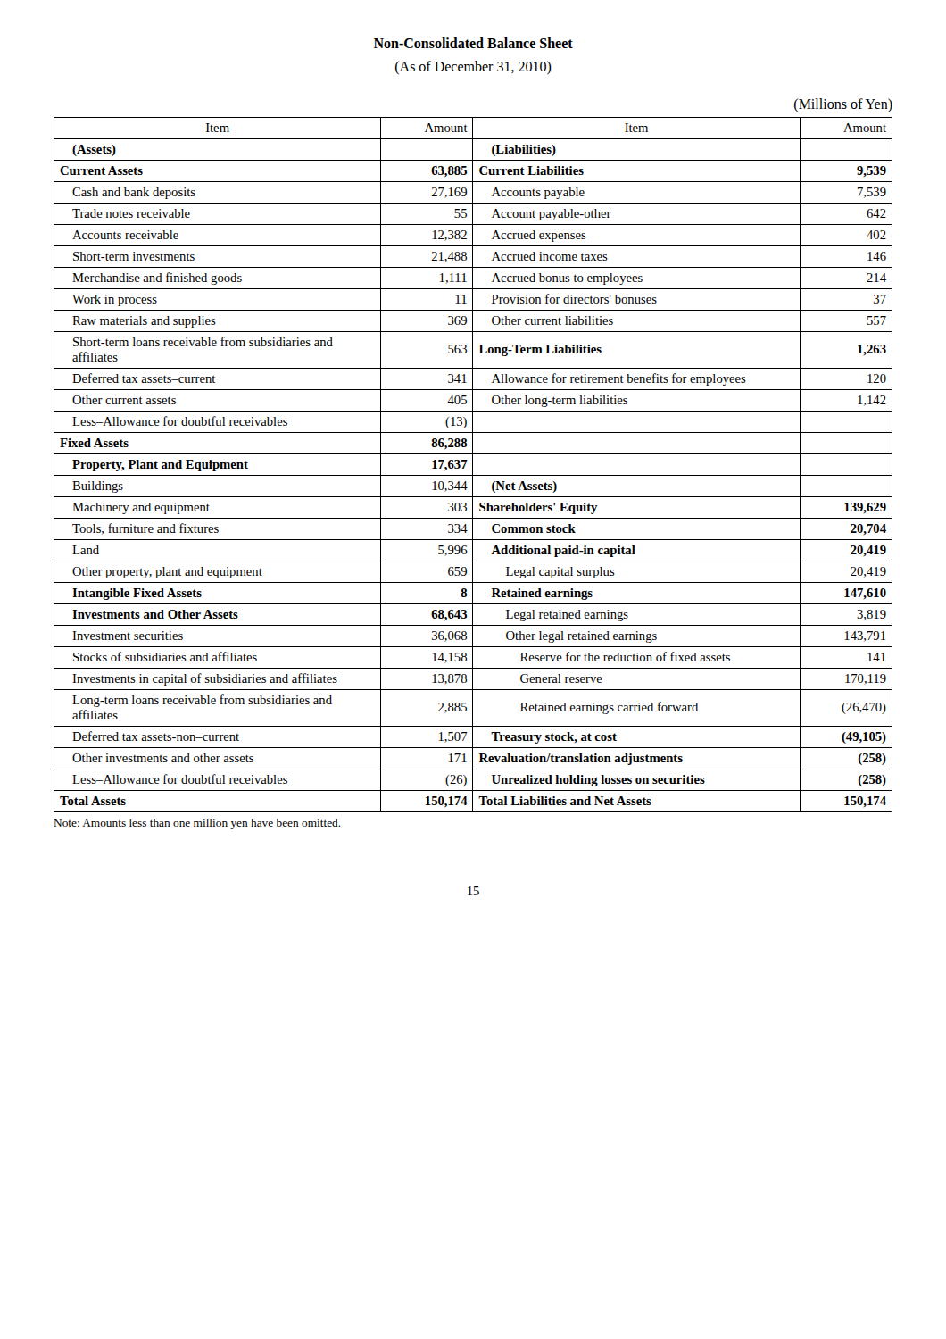Non-Consolidated Balance Sheet
(As of December 31, 2010)
(Millions of Yen)
| Item | Amount | Item | Amount |
| --- | --- | --- | --- |
| (Assets) | | (Liabilities) | |
| Current Assets | 63,885 | Current Liabilities | 9,539 |
| Cash and bank deposits | 27,169 | Accounts payable | 7,539 |
| Trade notes receivable | 55 | Account payable-other | 642 |
| Accounts receivable | 12,382 | Accrued expenses | 402 |
| Short-term investments | 21,488 | Accrued income taxes | 146 |
| Merchandise and finished goods | 1,111 | Accrued bonus to employees | 214 |
| Work in process | 11 | Provision for directors' bonuses | 37 |
| Raw materials and supplies | 369 | Other current liabilities | 557 |
| Short-term loans receivable from subsidiaries and affiliates | 563 | Long-Term Liabilities | 1,263 |
| Deferred tax assets–current | 341 | Allowance for retirement benefits for employees | 120 |
| Other current assets | 405 | Other long-term liabilities | 1,142 |
| Less–Allowance for doubtful receivables | (13) | | |
| Fixed Assets | 86,288 | | |
| Property, Plant and Equipment | 17,637 | | |
| Buildings | 10,344 | (Net Assets) | |
| Machinery and equipment | 303 | Shareholders' Equity | 139,629 |
| Tools, furniture and fixtures | 334 | Common stock | 20,704 |
| Land | 5,996 | Additional paid-in capital | 20,419 |
| Other property, plant and equipment | 659 | Legal capital surplus | 20,419 |
| Intangible Fixed Assets | 8 | Retained earnings | 147,610 |
| Investments and Other Assets | 68,643 | Legal retained earnings | 3,819 |
| Investment securities | 36,068 | Other legal retained earnings | 143,791 |
| Stocks of subsidiaries and affiliates | 14,158 | Reserve for the reduction of fixed assets | 141 |
| Investments in capital of subsidiaries and affiliates | 13,878 | General reserve | 170,119 |
| Long-term loans receivable from subsidiaries and affiliates | 2,885 | Retained earnings carried forward | (26,470) |
| Deferred tax assets-non–current | 1,507 | Treasury stock, at cost | (49,105) |
| Other investments and other assets | 171 | Revaluation/translation adjustments | (258) |
| Less–Allowance for doubtful receivables | (26) | Unrealized holding losses on securities | (258) |
| Total Assets | 150,174 | Total Liabilities and Net Assets | 150,174 |
Note: Amounts less than one million yen have been omitted.
15